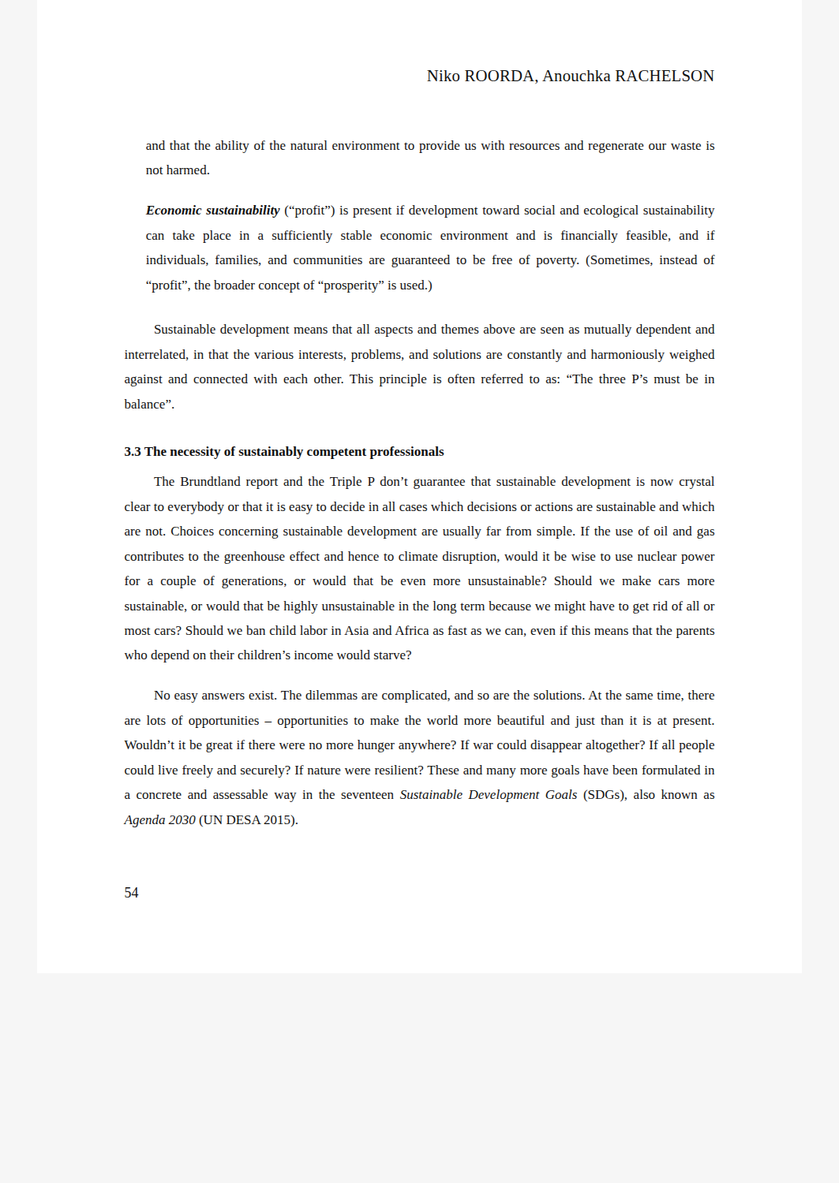Niko ROORDA, Anouchka RACHELSON
and that the ability of the natural environment to provide us with resources and regenerate our waste is not harmed.
Economic sustainability (“profit”) is present if development toward social and ecological sustainability can take place in a sufficiently stable economic environment and is financially feasible, and if individuals, families, and communities are guaranteed to be free of poverty. (Sometimes, instead of “profit”, the broader concept of “prosperity” is used.)
Sustainable development means that all aspects and themes above are seen as mutually dependent and interrelated, in that the various interests, problems, and solutions are constantly and harmoniously weighed against and connected with each other. This principle is often referred to as: “The three P’s must be in balance”.
3.3 The necessity of sustainably competent professionals
The Brundtland report and the Triple P don’t guarantee that sustainable development is now crystal clear to everybody or that it is easy to decide in all cases which decisions or actions are sustainable and which are not. Choices concerning sustainable development are usually far from simple. If the use of oil and gas contributes to the greenhouse effect and hence to climate disruption, would it be wise to use nuclear power for a couple of generations, or would that be even more unsustainable? Should we make cars more sustainable, or would that be highly unsustainable in the long term because we might have to get rid of all or most cars? Should we ban child labor in Asia and Africa as fast as we can, even if this means that the parents who depend on their children’s income would starve?
No easy answers exist. The dilemmas are complicated, and so are the solutions. At the same time, there are lots of opportunities – opportunities to make the world more beautiful and just than it is at present. Wouldn’t it be great if there were no more hunger anywhere? If war could disappear altogether? If all people could live freely and securely? If nature were resilient? These and many more goals have been formulated in a concrete and assessable way in the seventeen Sustainable Development Goals (SDGs), also known as Agenda 2030 (UN DESA 2015).
54